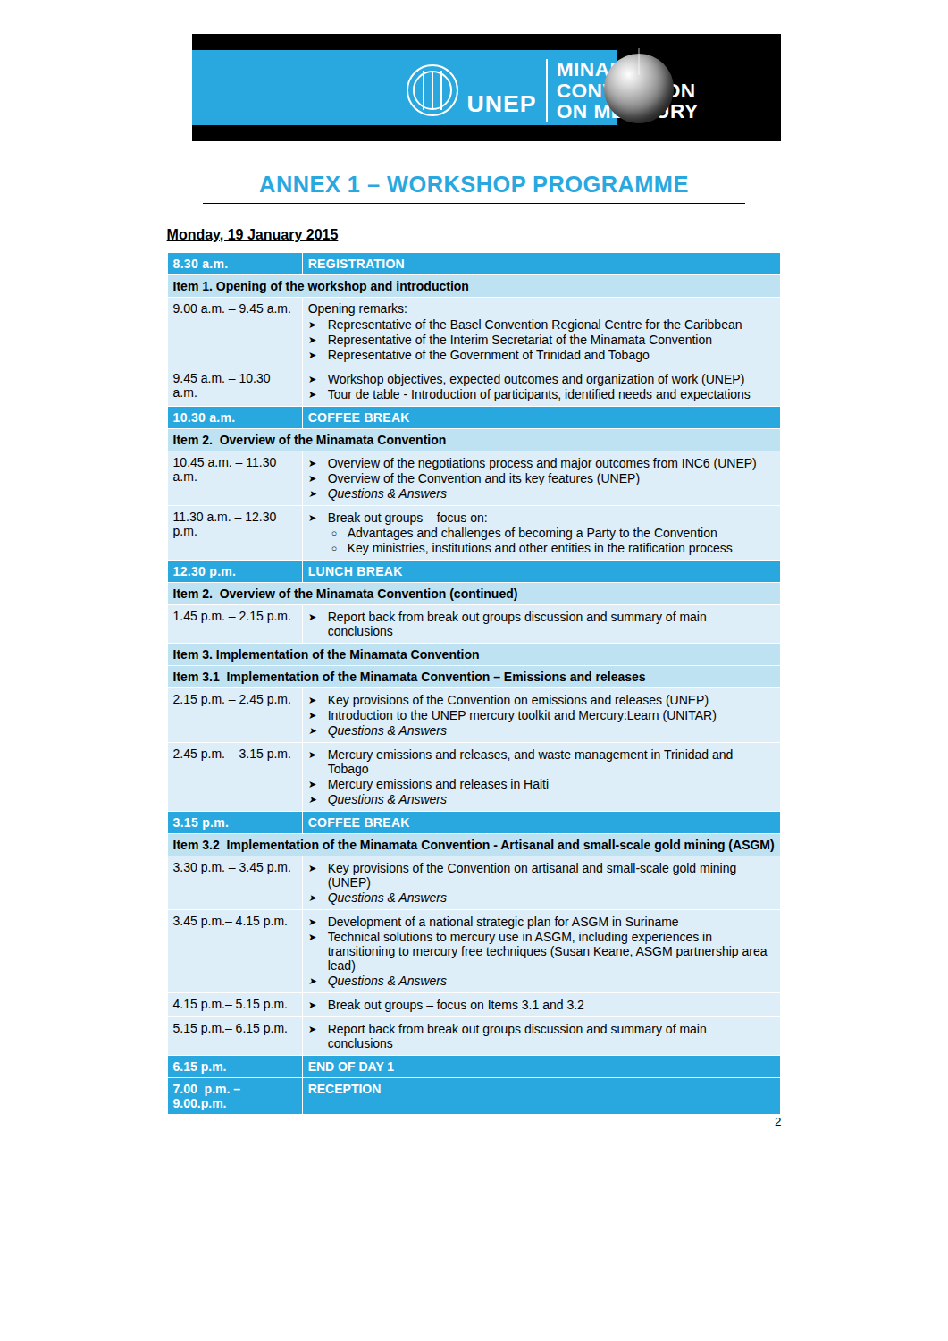UNEP
Minamata
Convention
on Mercury
ANNEX 1 – WORKSHOP PROGRAMME
Monday, 19 January 2015
| 8.30 a.m. | REGISTRATION |
| Item 1. Opening of the workshop and introduction |
| 9.00 a.m. – 9.45 a.m. | Opening remarks: Representative of the Basel Convention Regional Centre for the Caribbean Representative of the Interim Secretariat of the Minamata Convention Representative of the Government of Trinidad and Tobago |
| 9.45 a.m. – 10.30 a.m. | Workshop objectives, expected outcomes and organization of work (UNEP) Tour de table - Introduction of participants, identified needs and expectations |
| 10.30 a.m. | COFFEE BREAK |
| Item 2. Overview of the Minamata Convention |
| 10.45 a.m. – 11.30 a.m. | Overview of the negotiations process and major outcomes from INC6 (UNEP) Overview of the Convention and its key features (UNEP) Questions & Answers |
| 11.30 a.m. – 12.30 p.m. | Break out groups – focus on: Advantages and challenges of becoming a Party to the Convention Key ministries, institutions and other entities in the ratification process |
| 12.30 p.m. | LUNCH BREAK |
| Item 2. Overview of the Minamata Convention (continued) |
| 1.45 p.m. – 2.15 p.m. | Report back from break out groups discussion and summary of main conclusions |
| Item 3. Implementation of the Minamata Convention |
| Item 3.1 Implementation of the Minamata Convention – Emissions and releases |
| 2.15 p.m. – 2.45 p.m. | Key provisions of the Convention on emissions and releases (UNEP) Introduction to the UNEP mercury toolkit and Mercury:Learn (UNITAR) Questions & Answers |
| 2.45 p.m. – 3.15 p.m. | Mercury emissions and releases, and waste management in Trinidad and Tobago Mercury emissions and releases in Haiti Questions & Answers |
| 3.15 p.m. | COFFEE BREAK |
| Item 3.2 Implementation of the Minamata Convention - Artisanal and small-scale gold mining (ASGM) |
| 3.30 p.m. – 3.45 p.m. | Key provisions of the Convention on artisanal and small-scale gold mining (UNEP) Questions & Answers |
| 3.45 p.m.– 4.15 p.m. | Development of a national strategic plan for ASGM in Suriname Technical solutions to mercury use in ASGM, including experiences in transitioning to mercury free techniques (Susan Keane, ASGM partnership area lead) Questions & Answers |
| 4.15 p.m.– 5.15 p.m. | Break out groups – focus on Items 3.1 and 3.2 |
| 5.15 p.m.– 6.15 p.m. | Report back from break out groups discussion and summary of main conclusions |
| 6.15 p.m. | END OF DAY 1 |
| 7.00 p.m. – 9.00.p.m. | RECEPTION |
2